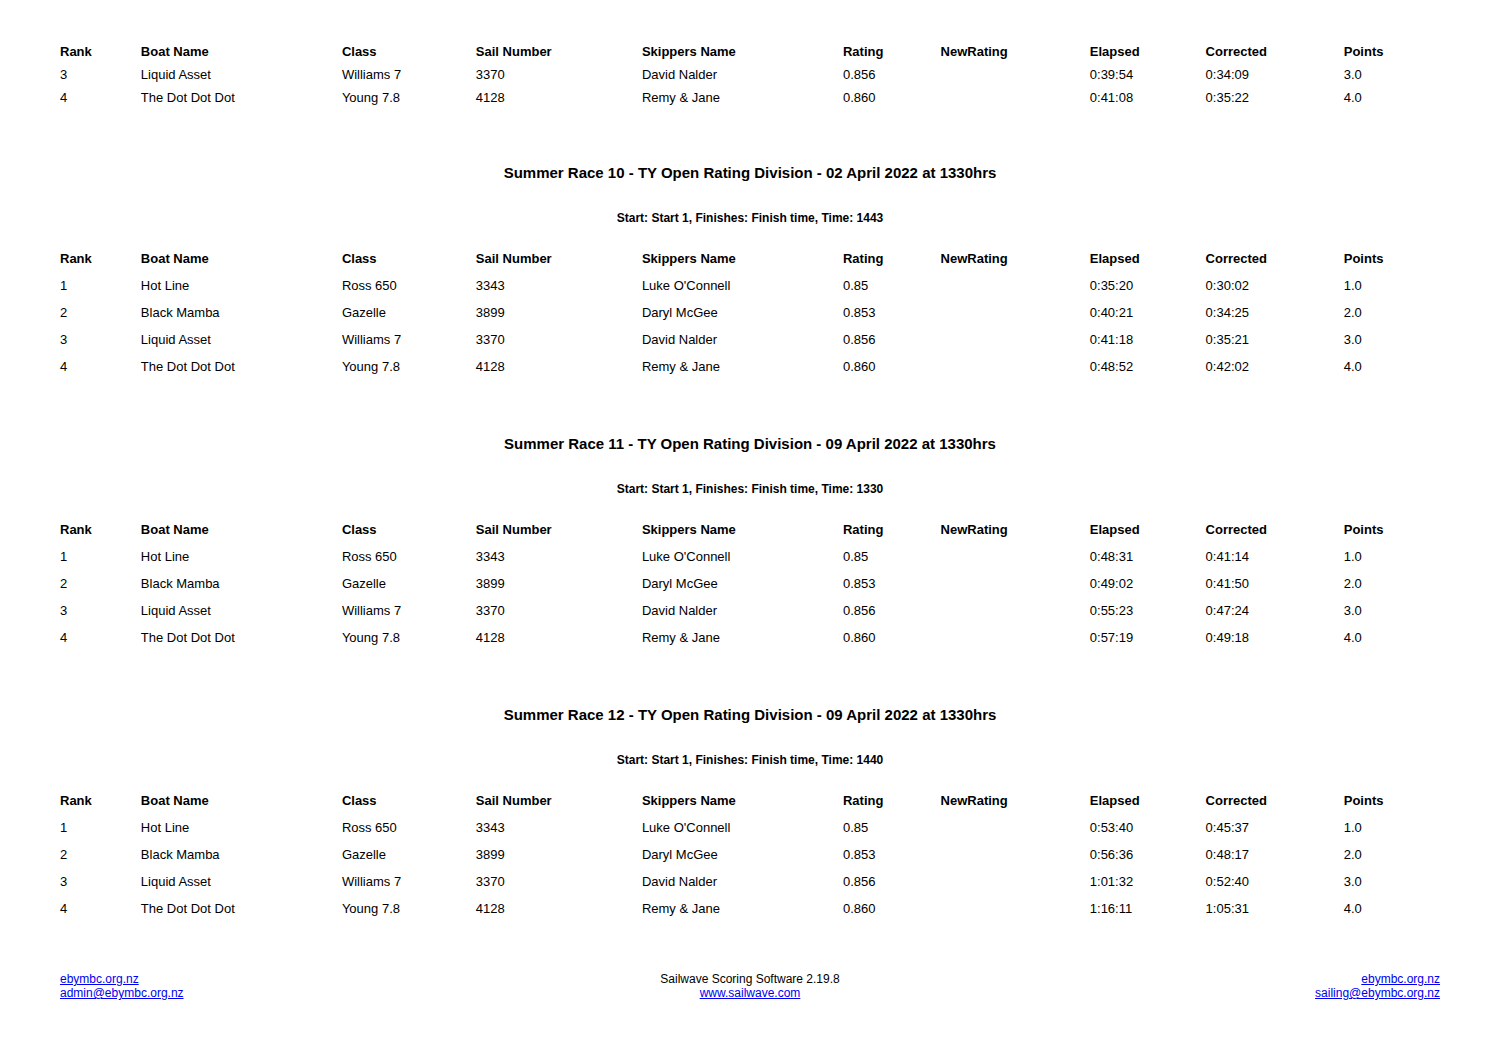| Rank | Boat Name | Class | Sail Number | Skippers Name | Rating | NewRating | Elapsed | Corrected | Points |
| --- | --- | --- | --- | --- | --- | --- | --- | --- | --- |
| 3 | Liquid Asset | Williams 7 | 3370 | David Nalder | 0.856 | | 0:39:54 | 0:34:09 | 3.0 |
| 4 | The Dot Dot Dot | Young 7.8 | 4128 | Remy & Jane | 0.860 | | 0:41:08 | 0:35:22 | 4.0 |
Summer Race 10 - TY Open Rating Division - 02 April 2022 at 1330hrs
Start: Start 1, Finishes: Finish time, Time: 1443
| Rank | Boat Name | Class | Sail Number | Skippers Name | Rating | NewRating | Elapsed | Corrected | Points |
| --- | --- | --- | --- | --- | --- | --- | --- | --- | --- |
| 1 | Hot Line | Ross 650 | 3343 | Luke O'Connell | 0.85 | | 0:35:20 | 0:30:02 | 1.0 |
| 2 | Black Mamba | Gazelle | 3899 | Daryl McGee | 0.853 | | 0:40:21 | 0:34:25 | 2.0 |
| 3 | Liquid Asset | Williams 7 | 3370 | David Nalder | 0.856 | | 0:41:18 | 0:35:21 | 3.0 |
| 4 | The Dot Dot Dot | Young 7.8 | 4128 | Remy & Jane | 0.860 | | 0:48:52 | 0:42:02 | 4.0 |
Summer Race 11 - TY Open Rating Division - 09 April 2022 at 1330hrs
Start: Start 1, Finishes: Finish time, Time: 1330
| Rank | Boat Name | Class | Sail Number | Skippers Name | Rating | NewRating | Elapsed | Corrected | Points |
| --- | --- | --- | --- | --- | --- | --- | --- | --- | --- |
| 1 | Hot Line | Ross 650 | 3343 | Luke O'Connell | 0.85 | | 0:48:31 | 0:41:14 | 1.0 |
| 2 | Black Mamba | Gazelle | 3899 | Daryl McGee | 0.853 | | 0:49:02 | 0:41:50 | 2.0 |
| 3 | Liquid Asset | Williams 7 | 3370 | David Nalder | 0.856 | | 0:55:23 | 0:47:24 | 3.0 |
| 4 | The Dot Dot Dot | Young 7.8 | 4128 | Remy & Jane | 0.860 | | 0:57:19 | 0:49:18 | 4.0 |
Summer Race 12 - TY Open Rating Division - 09 April 2022 at 1330hrs
Start: Start 1, Finishes: Finish time, Time: 1440
| Rank | Boat Name | Class | Sail Number | Skippers Name | Rating | NewRating | Elapsed | Corrected | Points |
| --- | --- | --- | --- | --- | --- | --- | --- | --- | --- |
| 1 | Hot Line | Ross 650 | 3343 | Luke O'Connell | 0.85 | | 0:53:40 | 0:45:37 | 1.0 |
| 2 | Black Mamba | Gazelle | 3899 | Daryl McGee | 0.853 | | 0:56:36 | 0:48:17 | 2.0 |
| 3 | Liquid Asset | Williams 7 | 3370 | David Nalder | 0.856 | | 1:01:32 | 0:52:40 | 3.0 |
| 4 | The Dot Dot Dot | Young 7.8 | 4128 | Remy & Jane | 0.860 | | 1:16:11 | 1:05:31 | 4.0 |
Sailwave Scoring Software 2.19.8
www.sailwave.com
ebymbc.org.nz
admin@ebymbc.org.nz
ebymbc.org.nz
sailing@ebymbc.org.nz